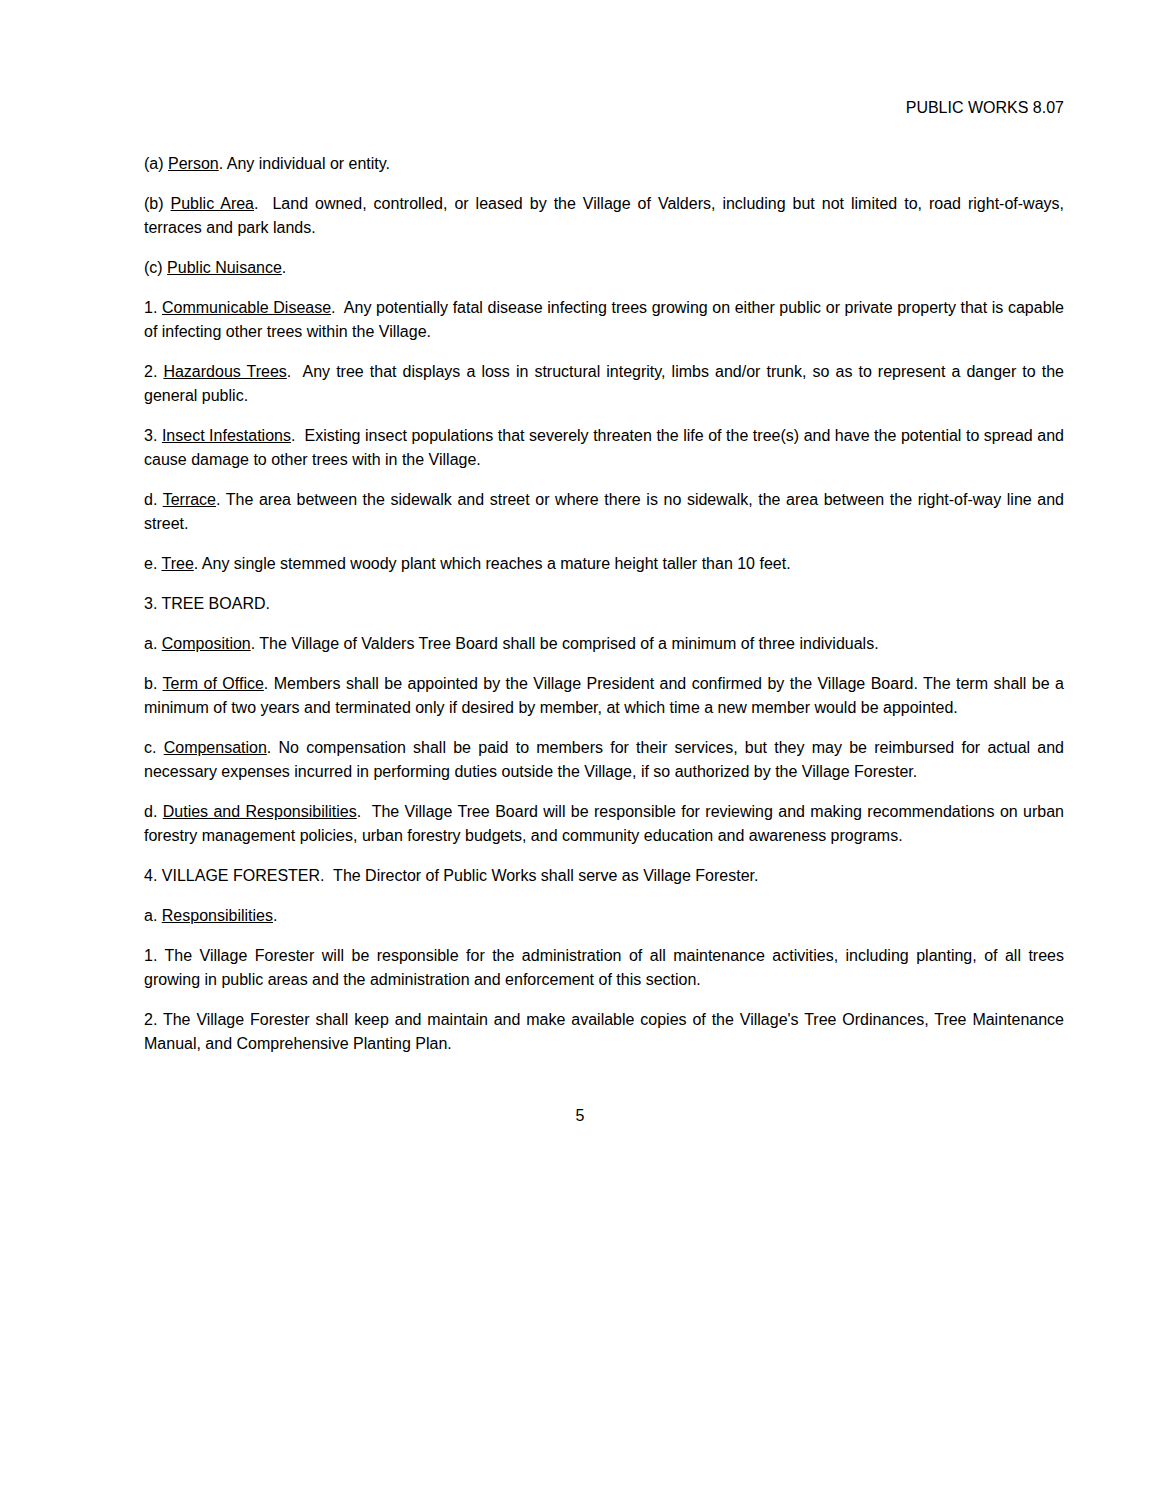PUBLIC WORKS 8.07
(a) Person. Any individual or entity.
(b) Public Area. Land owned, controlled, or leased by the Village of Valders, including but not limited to, road right-of-ways, terraces and park lands.
(c) Public Nuisance.
1. Communicable Disease. Any potentially fatal disease infecting trees growing on either public or private property that is capable of infecting other trees within the Village.
2. Hazardous Trees. Any tree that displays a loss in structural integrity, limbs and/or trunk, so as to represent a danger to the general public.
3. Insect Infestations. Existing insect populations that severely threaten the life of the tree(s) and have the potential to spread and cause damage to other trees with in the Village.
d. Terrace. The area between the sidewalk and street or where there is no sidewalk, the area between the right-of-way line and street.
e. Tree. Any single stemmed woody plant which reaches a mature height taller than 10 feet.
3. TREE BOARD.
a. Composition. The Village of Valders Tree Board shall be comprised of a minimum of three individuals.
b. Term of Office. Members shall be appointed by the Village President and confirmed by the Village Board. The term shall be a minimum of two years and terminated only if desired by member, at which time a new member would be appointed.
c. Compensation. No compensation shall be paid to members for their services, but they may be reimbursed for actual and necessary expenses incurred in performing duties outside the Village, if so authorized by the Village Forester.
d. Duties and Responsibilities. The Village Tree Board will be responsible for reviewing and making recommendations on urban forestry management policies, urban forestry budgets, and community education and awareness programs.
4. VILLAGE FORESTER. The Director of Public Works shall serve as Village Forester.
a. Responsibilities.
1. The Village Forester will be responsible for the administration of all maintenance activities, including planting, of all trees growing in public areas and the administration and enforcement of this section.
2. The Village Forester shall keep and maintain and make available copies of the Village's Tree Ordinances, Tree Maintenance Manual, and Comprehensive Planting Plan.
5